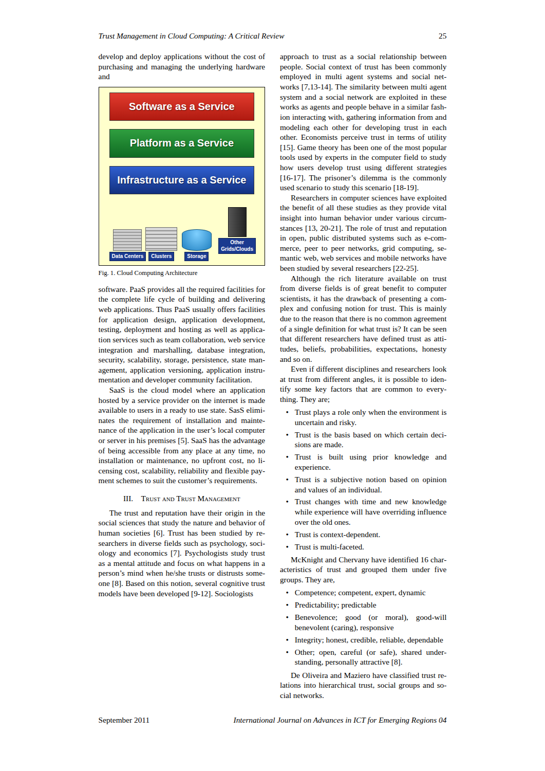Trust Management in Cloud Computing: A Critical Review 25
develop and deploy applications without the cost of purchasing and managing the underlying hardware and
Software as a Service
Platform as a Service
Infrastructure as a Service
Other
Grids/Clouds
Data Centers
Clusters
Storage
Fig. 1. Cloud Computing Architecture
software. PaaS provides all the required facilities for the complete life cycle of building and delivering web applications. Thus PaaS usually offers facilities for application design, application development, testing, deployment and hosting as well as application services such as team collaboration, web service integration and marshalling, database integration, security, scalability, storage, persistence, state management, application versioning, application instrumentation and developer community facilitation.
SaaS is the cloud model where an application hosted by a service provider on the internet is made available to users in a ready to use state. SasS eliminates the requirement of installation and maintenance of the application in the user’s local computer or server in his premises [5]. SaaS has the advantage of being accessible from any place at any time, no installation or maintenance, no upfront cost, no licensing cost, scalability, reliability and flexible payment schemes to suit the customer’s requirements.
III. Trust and Trust Management
The trust and reputation have their origin in the social sciences that study the nature and behavior of human societies [6]. Trust has been studied by researchers in diverse fields such as psychology, sociology and economics [7]. Psychologists study trust as a mental attitude and focus on what happens in a person’s mind when he/she trusts or distrusts someone [8]. Based on this notion, several cognitive trust models have been developed [9-12]. Sociologists
approach to trust as a social relationship between people. Social context of trust has been commonly employed in multi agent systems and social networks [7,13-14]. The similarity between multi agent system and a social network are exploited in these works as agents and people behave in a similar fashion interacting with, gathering information from and modeling each other for developing trust in each other. Economists perceive trust in terms of utility [15]. Game theory has been one of the most popular tools used by experts in the computer field to study how users develop trust using different strategies [16-17]. The prisoner’s dilemma is the commonly used scenario to study this scenario [18-19].
Researchers in computer sciences have exploited the benefit of all these studies as they provide vital insight into human behavior under various circumstances [13, 20-21]. The role of trust and reputation in open, public distributed systems such as e-commerce, peer to peer networks, grid computing, semantic web, web services and mobile networks have been studied by several researchers [22-25].
Although the rich literature available on trust from diverse fields is of great benefit to computer scientists, it has the drawback of presenting a complex and confusing notion for trust. This is mainly due to the reason that there is no common agreement of a single definition for what trust is? It can be seen that different researchers have defined trust as attitudes, beliefs, probabilities, expectations, honesty and so on.
Even if different disciplines and researchers look at trust from different angles, it is possible to identify some key factors that are common to everything. They are;
Trust plays a role only when the environment is uncertain and risky.
Trust is the basis based on which certain decisions are made.
Trust is built using prior knowledge and experience.
Trust is a subjective notion based on opinion and values of an individual.
Trust changes with time and new knowledge while experience will have overriding influence over the old ones.
Trust is context-dependent.
Trust is multi-faceted.
McKnight and Chervany have identified 16 characteristics of trust and grouped them under five groups. They are,
Competence; competent, expert, dynamic
Predictability; predictable
Benevolence; good (or moral), good-will benevolent (caring), responsive
Integrity; honest, credible, reliable, dependable
Other; open, careful (or safe), shared understanding, personally attractive [8].
De Oliveira and Maziero have classified trust relations into hierarchical trust, social groups and social networks.
September 2011 International Journal on Advances in ICT for Emerging Regions 04